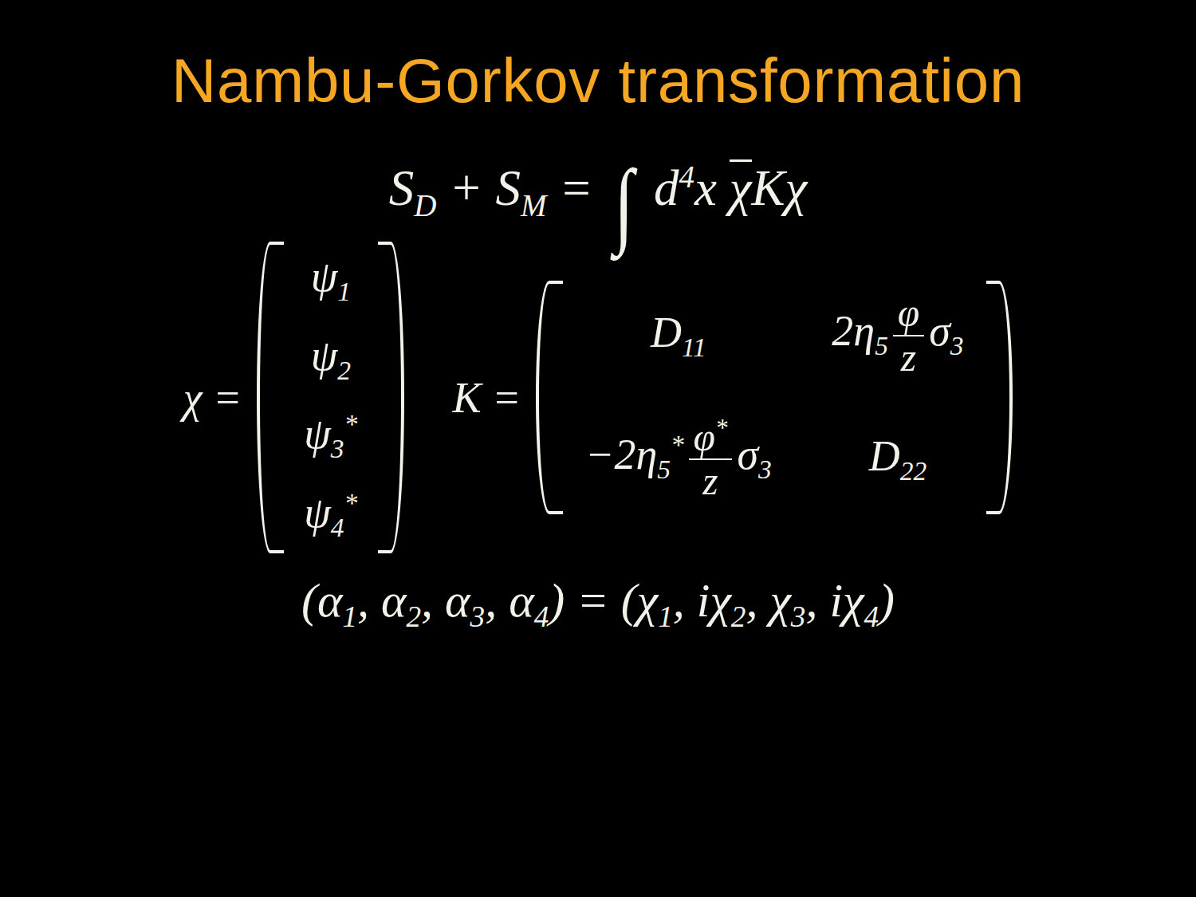Nambu-Gorkov transformation
SD + SM = ∫ d4x χ Kχ
χ = ψ1 ψ2 ψ3* ψ4*
K = D11 2η5φzσ3 −2η5*φ*zσ3 D22
(α1, α2, α3, α4) = (χ1, iχ2, χ3, iχ4)